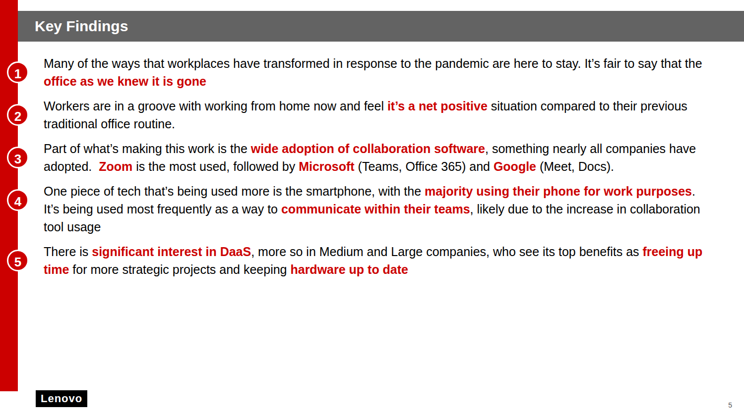Key Findings
1
Many of the ways that workplaces have transformed in response to the pandemic are here to stay. It’s fair to say that the office as we knew it is gone
2
Workers are in a groove with working from home now and feel it’s a net positive situation compared to their previous traditional office routine.
3
Part of what’s making this work is the wide adoption of collaboration software, something nearly all companies have adopted. Zoom is the most used, followed by Microsoft (Teams, Office 365) and Google (Meet, Docs).
4
One piece of tech that’s being used more is the smartphone, with the majority using their phone for work purposes. It’s being used most frequently as a way to communicate within their teams, likely due to the increase in collaboration tool usage
5
There is significant interest in DaaS, more so in Medium and Large companies, who see its top benefits as freeing up time for more strategic projects and keeping hardware up to date
Lenovo
5